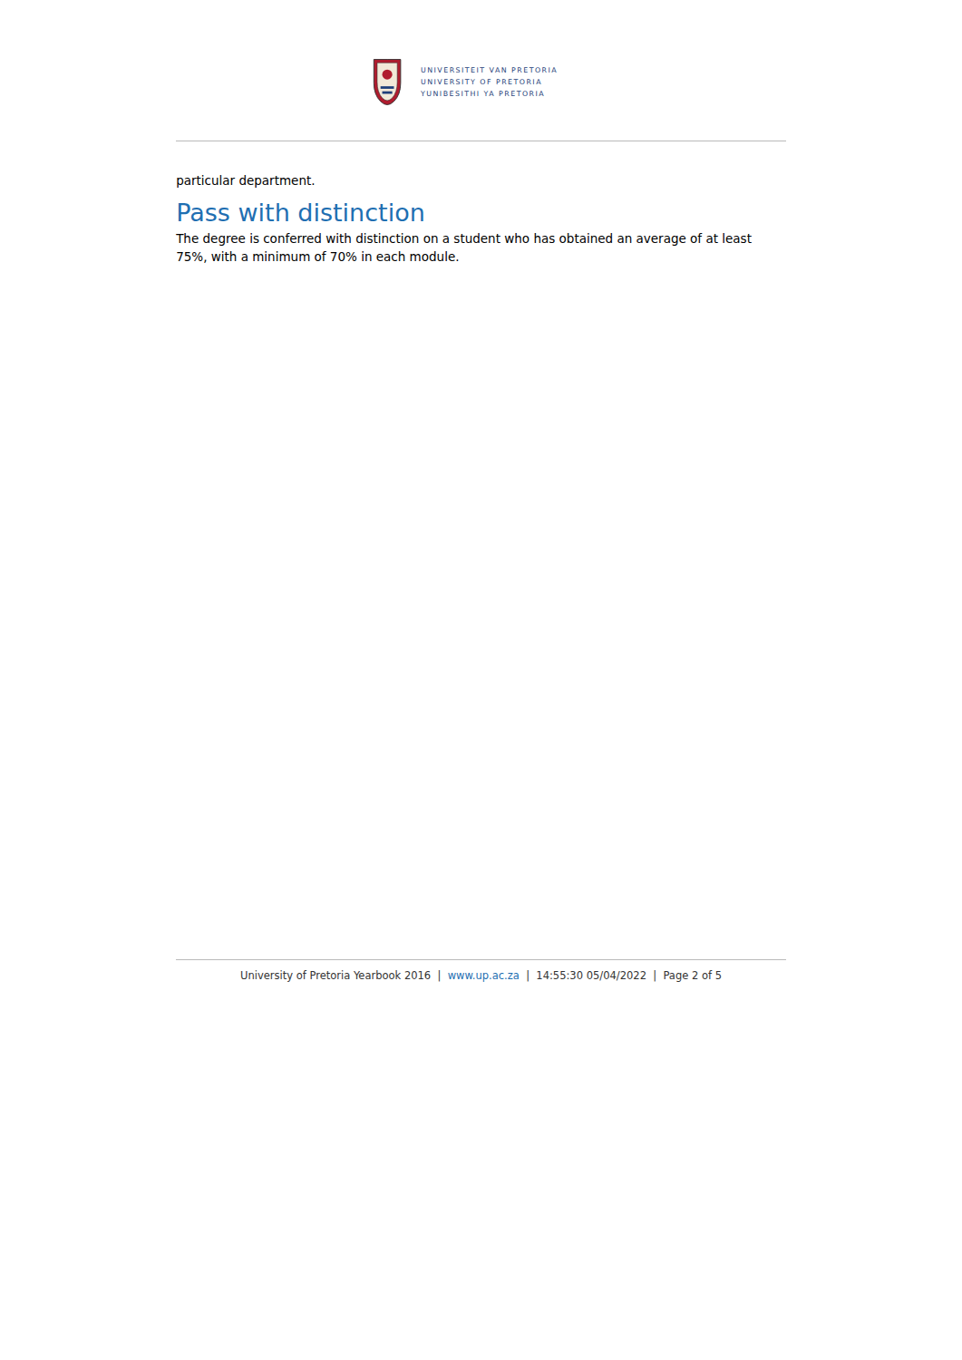particular department.
Pass with distinction
The degree is conferred with distinction on a student who has obtained an average of at least 75%, with a minimum of 70% in each module.
University of Pretoria Yearbook 2016 | www.up.ac.za | 14:55:30 05/04/2022 | Page 2 of 5